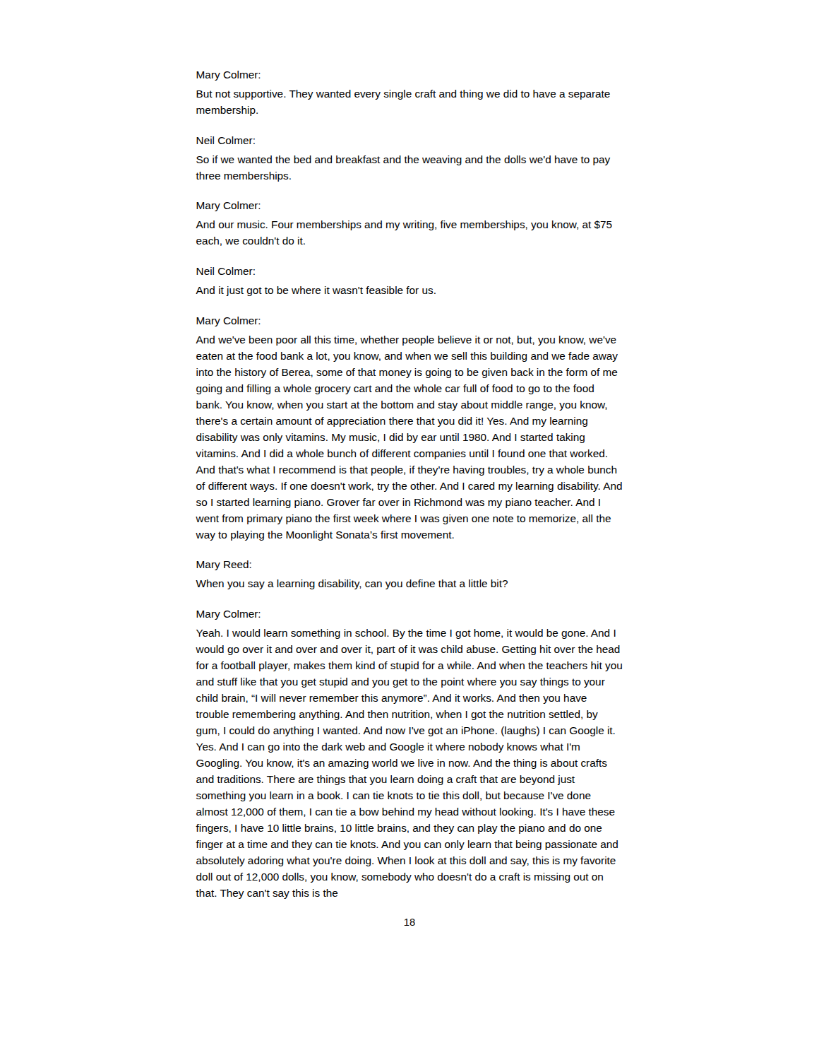Mary Colmer:
But not supportive. They wanted every single craft and thing we did to have a separate membership.
Neil Colmer:
So if we wanted the bed and breakfast and the weaving and the dolls we'd have to pay three memberships.
Mary Colmer:
And our music. Four memberships and my writing, five memberships, you know, at $75 each, we couldn't do it.
Neil Colmer:
And it just got to be where it wasn't feasible for us.
Mary Colmer:
And we've been poor all this time, whether people believe it or not, but, you know, we've eaten at the food bank a lot, you know, and when we sell this building and we fade away into the history of Berea, some of that money is going to be given back in the form of me going and filling a whole grocery cart and the whole car full of food to go to the food bank. You know, when you start at the bottom and stay about middle range, you know, there's a certain amount of appreciation there that you did it! Yes. And my learning disability was only vitamins. My music, I did by ear until 1980. And I started taking vitamins. And I did a whole bunch of different companies until I found one that worked. And that's what I recommend is that people, if they're having troubles, try a whole bunch of different ways. If one doesn't work, try the other. And I cared my learning disability. And so I started learning piano. Grover far over in Richmond was my piano teacher. And I went from primary piano the first week where I was given one note to memorize, all the way to playing the Moonlight Sonata’s first movement.
Mary Reed:
When you say a learning disability, can you define that a little bit?
Mary Colmer:
Yeah. I would learn something in school. By the time I got home, it would be gone. And I would go over it and over and over it, part of it was child abuse. Getting hit over the head for a football player, makes them kind of stupid for a while. And when the teachers hit you and stuff like that you get stupid and you get to the point where you say things to your child brain, “I will never remember this anymore”. And it works. And then you have trouble remembering anything. And then nutrition, when I got the nutrition settled, by gum, I could do anything I wanted. And now I've got an iPhone. (laughs) I can Google it. Yes. And I can go into the dark web and Google it where nobody knows what I'm Googling. You know, it's an amazing world we live in now. And the thing is about crafts and traditions. There are things that you learn doing a craft that are beyond just something you learn in a book. I can tie knots to tie this doll, but because I've done almost 12,000 of them, I can tie a bow behind my head without looking. It's I have these fingers, I have 10 little brains, 10 little brains, and they can play the piano and do one finger at a time and they can tie knots. And you can only learn that being passionate and absolutely adoring what you're doing. When I look at this doll and say, this is my favorite doll out of 12,000 dolls, you know, somebody who doesn't do a craft is missing out on that. They can't say this is the
18